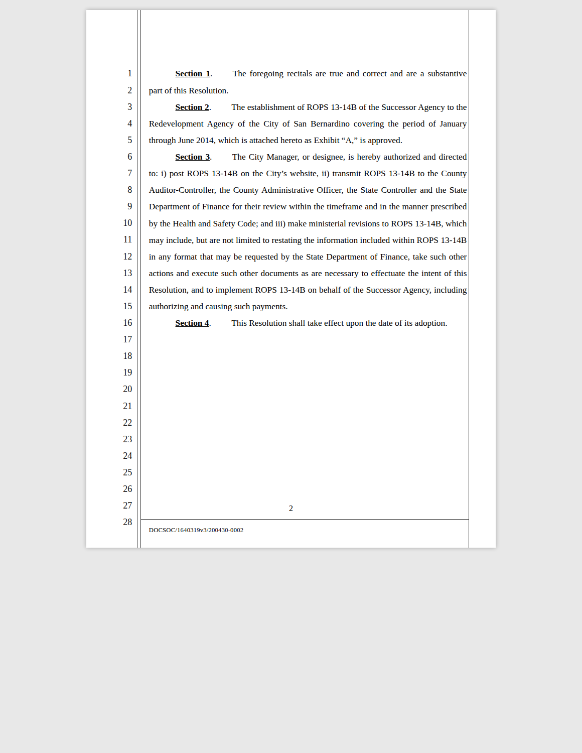1
2
3
4
5
6
7
8
9
10
11
12
13
14
15
16
17
18
19
20
21
22
23
24
25
26
27
28
Section 1. The foregoing recitals are true and correct and are a substantive part of this Resolution.
Section 2. The establishment of ROPS 13-14B of the Successor Agency to the Redevelopment Agency of the City of San Bernardino covering the period of January through June 2014, which is attached hereto as Exhibit “A,” is approved.
Section 3. The City Manager, or designee, is hereby authorized and directed to: i) post ROPS 13-14B on the City’s website, ii) transmit ROPS 13-14B to the County Auditor-Controller, the County Administrative Officer, the State Controller and the State Department of Finance for their review within the timeframe and in the manner prescribed by the Health and Safety Code; and iii) make ministerial revisions to ROPS 13-14B, which may include, but are not limited to restating the information included within ROPS 13-14B in any format that may be requested by the State Department of Finance, take such other actions and execute such other documents as are necessary to effectuate the intent of this Resolution, and to implement ROPS 13-14B on behalf of the Successor Agency, including authorizing and causing such payments.
Section 4. This Resolution shall take effect upon the date of its adoption.
2
DOCSOC/1640319v3/200430-0002